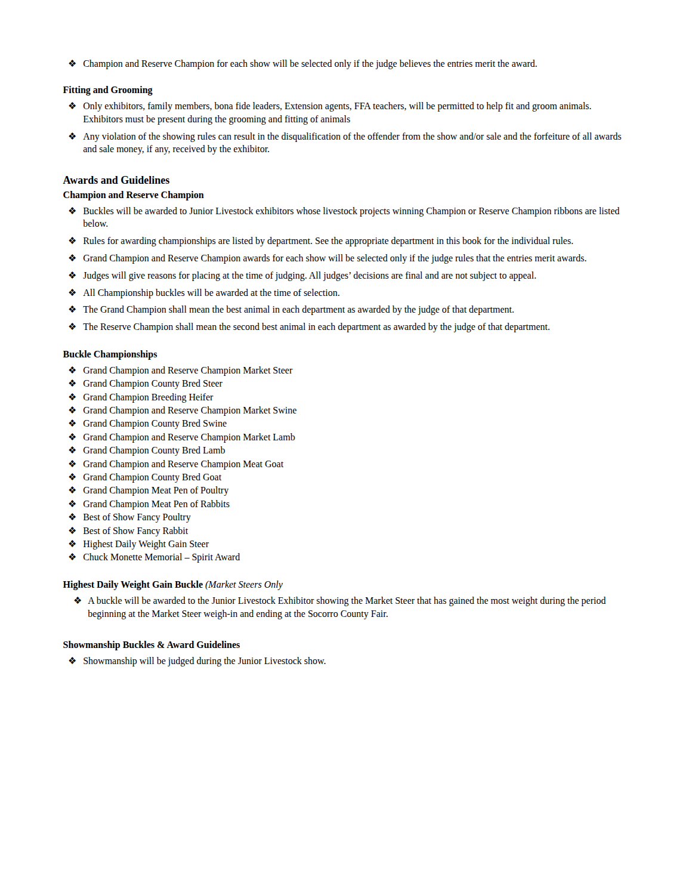Champion and Reserve Champion for each show will be selected only if the judge believes the entries merit the award.
Fitting and Grooming
Only exhibitors, family members, bona fide leaders, Extension agents, FFA teachers, will be permitted to help fit and groom animals. Exhibitors must be present during the grooming and fitting of animals
Any violation of the showing rules can result in the disqualification of the offender from the show and/or sale and the forfeiture of all awards and sale money, if any, received by the exhibitor.
Awards and Guidelines
Champion and Reserve Champion
Buckles will be awarded to Junior Livestock exhibitors whose livestock projects winning Champion or Reserve Champion ribbons are listed below.
Rules for awarding championships are listed by department. See the appropriate department in this book for the individual rules.
Grand Champion and Reserve Champion awards for each show will be selected only if the judge rules that the entries merit awards.
Judges will give reasons for placing at the time of judging. All judges’ decisions are final and are not subject to appeal.
All Championship buckles will be awarded at the time of selection.
The Grand Champion shall mean the best animal in each department as awarded by the judge of that department.
The Reserve Champion shall mean the second best animal in each department as awarded by the judge of that department.
Buckle Championships
Grand Champion and Reserve Champion Market Steer
Grand Champion County Bred Steer
Grand Champion Breeding Heifer
Grand Champion and Reserve Champion Market Swine
Grand Champion County Bred Swine
Grand Champion and Reserve Champion Market Lamb
Grand Champion County Bred Lamb
Grand Champion and Reserve Champion Meat Goat
Grand Champion County Bred Goat
Grand Champion Meat Pen of Poultry
Grand Champion Meat Pen of Rabbits
Best of Show Fancy Poultry
Best of Show Fancy Rabbit
Highest Daily Weight Gain Steer
Chuck Monette Memorial – Spirit Award
Highest Daily Weight Gain Buckle (Market Steers Only
A buckle will be awarded to the Junior Livestock Exhibitor showing the Market Steer that has gained the most weight during the period beginning at the Market Steer weigh-in and ending at the Socorro County Fair.
Showmanship Buckles & Award Guidelines
Showmanship will be judged during the Junior Livestock show.